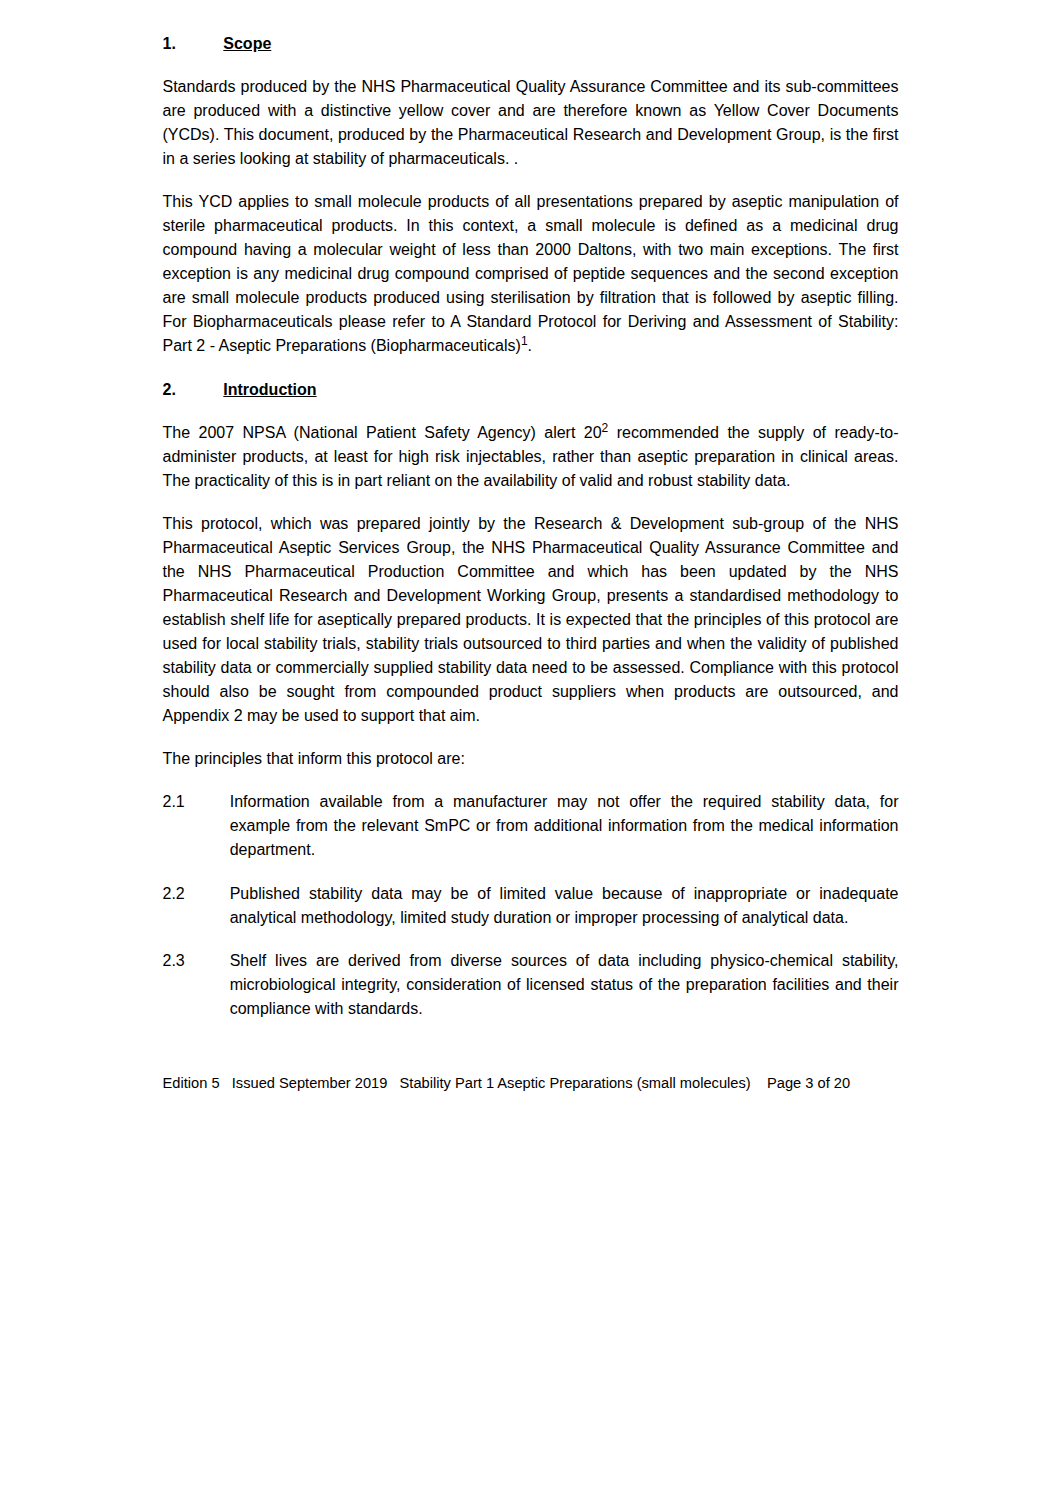1.
Scope
Standards produced by the NHS Pharmaceutical Quality Assurance Committee and its sub-committees are produced with a distinctive yellow cover and are therefore known as Yellow Cover Documents (YCDs). This document, produced by the Pharmaceutical Research and Development Group, is the first in a series looking at stability of pharmaceuticals. .
This YCD applies to small molecule products of all presentations prepared by aseptic manipulation of sterile pharmaceutical products. In this context, a small molecule is defined as a medicinal drug compound having a molecular weight of less than 2000 Daltons, with two main exceptions. The first exception is any medicinal drug compound comprised of peptide sequences and the second exception are small molecule products produced using sterilisation by filtration that is followed by aseptic filling. For Biopharmaceuticals please refer to A Standard Protocol for Deriving and Assessment of Stability: Part 2 - Aseptic Preparations (Biopharmaceuticals)1.
2.
Introduction
The 2007 NPSA (National Patient Safety Agency) alert 202 recommended the supply of ready-to-administer products, at least for high risk injectables, rather than aseptic preparation in clinical areas. The practicality of this is in part reliant on the availability of valid and robust stability data.
This protocol, which was prepared jointly by the Research & Development sub-group of the NHS Pharmaceutical Aseptic Services Group, the NHS Pharmaceutical Quality Assurance Committee and the NHS Pharmaceutical Production Committee and which has been updated by the NHS Pharmaceutical Research and Development Working Group, presents a standardised methodology to establish shelf life for aseptically prepared products. It is expected that the principles of this protocol are used for local stability trials, stability trials outsourced to third parties and when the validity of published stability data or commercially supplied stability data need to be assessed. Compliance with this protocol should also be sought from compounded product suppliers when products are outsourced, and Appendix 2 may be used to support that aim.
The principles that inform this protocol are:
2.1 Information available from a manufacturer may not offer the required stability data, for example from the relevant SmPC or from additional information from the medical information department.
2.2 Published stability data may be of limited value because of inappropriate or inadequate analytical methodology, limited study duration or improper processing of analytical data.
2.3 Shelf lives are derived from diverse sources of data including physico-chemical stability, microbiological integrity, consideration of licensed status of the preparation facilities and their compliance with standards.
Edition 5 Issued September 2019 Stability Part 1 Aseptic Preparations (small molecules) Page 3 of 20